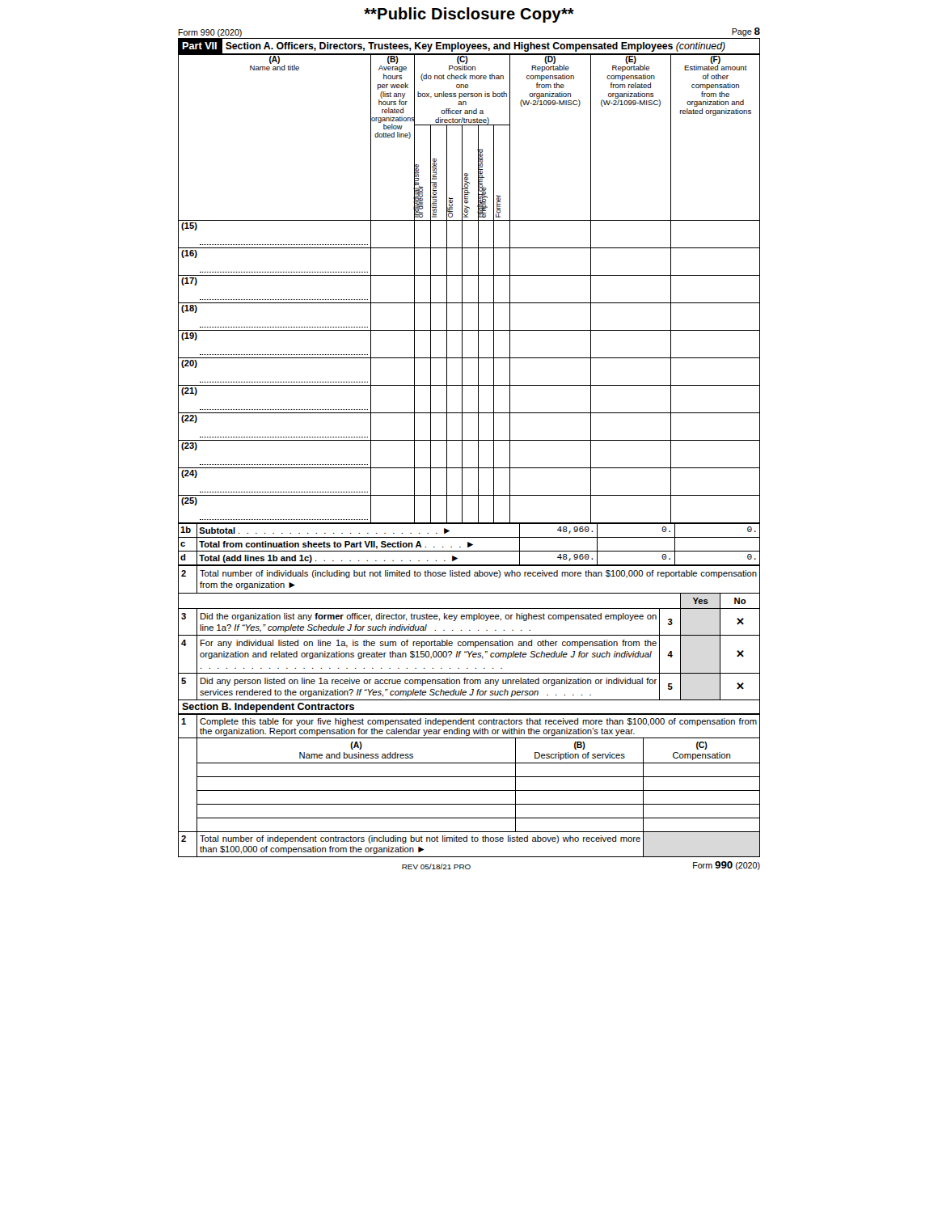**Public Disclosure Copy**
Form 990 (2020)
Page 8
Part VII
Section A. Officers, Directors, Trustees, Key Employees, and Highest Compensated Employees (continued)
| (A) Name and title | (B) Average hours per week (list any hours for related organizations below dotted line) | (C) Position (do not check more than one box, unless person is both an officer and a director/trustee) | (D) Reportable compensation from the organization (W-2/1099-MISC) | (E) Reportable compensation from related organizations (W-2/1099-MISC) | (F) Estimated amount of other compensation from the organization and related organizations |
| Individual trustee or director | Institutional trustee | Officer | Key employee | Highest compensated employee | Former |
| (15) | | | | | | | | | | |
| (16) | | | | | | | | | | |
| (17) | | | | | | | | | | |
| (18) | | | | | | | | | | |
| (19) | | | | | | | | | | |
| (20) | | | | | | | | | | |
| (21) | | | | | | | | | | |
| (22) | | | | | | | | | | |
| (23) | | | | | | | | | | |
| (24) | | | | | | | | | | |
| (25) | | | | | | | | | | |
| 1b | Subtotal . . . . . . . . . . . . . . . . . . . . . . . . ► | 48,960. | 0. | 0. |
| c | Total from continuation sheets to Part VII, Section A . . . . . ► | | | |
| d | Total (add lines 1b and 1c) . . . . . . . . . . . . . . . . ► | 48,960. | 0. | 0. |
| 2 | Total number of individuals (including but not limited to those listed above) who received more than $100,000 of reportable compensation from the organization ► |
| | | | Yes | No |
| 3 | Did the organization list any former officer, director, trustee, key employee, or highest compensated employee on line 1a? If “Yes,” complete Schedule J for such individual . . . . . . . . . . . . | 3 | | ✕ |
| 4 | For any individual listed on line 1a, is the sum of reportable compensation and other compensation from the organization and related organizations greater than $150,000? If “Yes,” complete Schedule J for such individual . . . . . . . . . . . . . . . . . . . . . . . . . . . . . . . . . . . . | 4 | | ✕ |
| 5 | Did any person listed on line 1a receive or accrue compensation from any unrelated organization or individual for services rendered to the organization? If “Yes,” complete Schedule J for such person . . . . . . | 5 | | ✕ |
Section B. Independent Contractors
| 1 | Complete this table for your five highest compensated independent contractors that received more than $100,000 of compensation from the organization. Report compensation for the calendar year ending with or within the organization’s tax year. |
| | (A) Name and business address | (B) Description of services | (C) Compensation |
| 2 | Total number of independent contractors (including but not limited to those listed above) who received more than $100,000 of compensation from the organization ► | |
REV 05/18/21 PRO
Form 990 (2020)